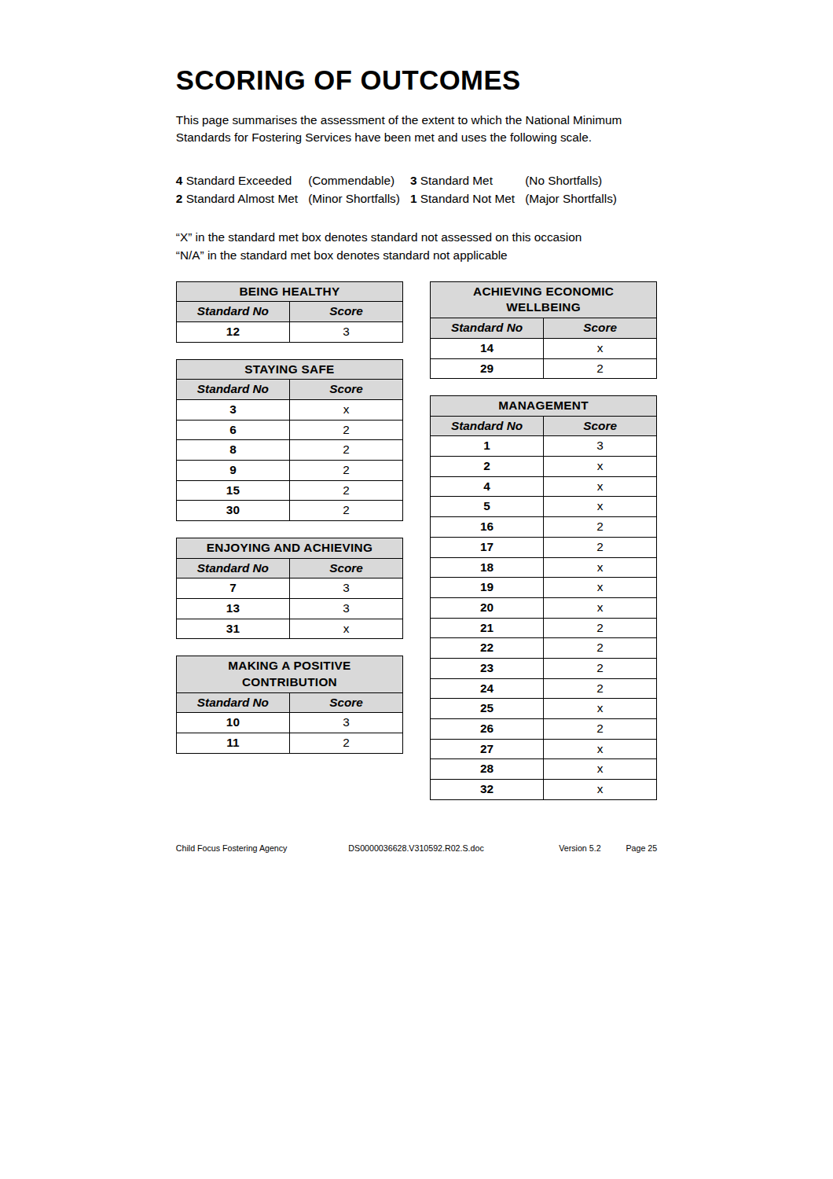SCORING OF OUTCOMES
This page summarises the assessment of the extent to which the National Minimum Standards for Fostering Services have been met and uses the following scale.
| 4 Standard Exceeded | (Commendable) | 3 Standard Met | (No Shortfalls) |
| 2 Standard Almost Met | (Minor Shortfalls) | 1 Standard Not Met | (Major Shortfalls) |
“X” in the standard met box denotes standard not assessed on this occasion
“N/A” in the standard met box denotes standard not applicable
| BEING HEALTHY |
| --- |
| Standard No | Score |
| 12 | 3 |
| STAYING SAFE |
| --- |
| Standard No | Score |
| 3 | x |
| 6 | 2 |
| 8 | 2 |
| 9 | 2 |
| 15 | 2 |
| 30 | 2 |
| ENJOYING AND ACHIEVING |
| --- |
| Standard No | Score |
| 7 | 3 |
| 13 | 3 |
| 31 | x |
| MAKING A POSITIVE CONTRIBUTION |
| --- |
| Standard No | Score |
| 10 | 3 |
| 11 | 2 |
| ACHIEVING ECONOMIC WELLBEING |
| --- |
| Standard No | Score |
| 14 | x |
| 29 | 2 |
| MANAGEMENT |
| --- |
| Standard No | Score |
| 1 | 3 |
| 2 | x |
| 4 | x |
| 5 | x |
| 16 | 2 |
| 17 | 2 |
| 18 | x |
| 19 | x |
| 20 | x |
| 21 | 2 |
| 22 | 2 |
| 23 | 2 |
| 24 | 2 |
| 25 | x |
| 26 | 2 |
| 27 | x |
| 28 | x |
| 32 | x |
| Child Focus Fostering Agency | DS0000036628.V310592.R02.S.doc | Version 5.2 | Page 25 |